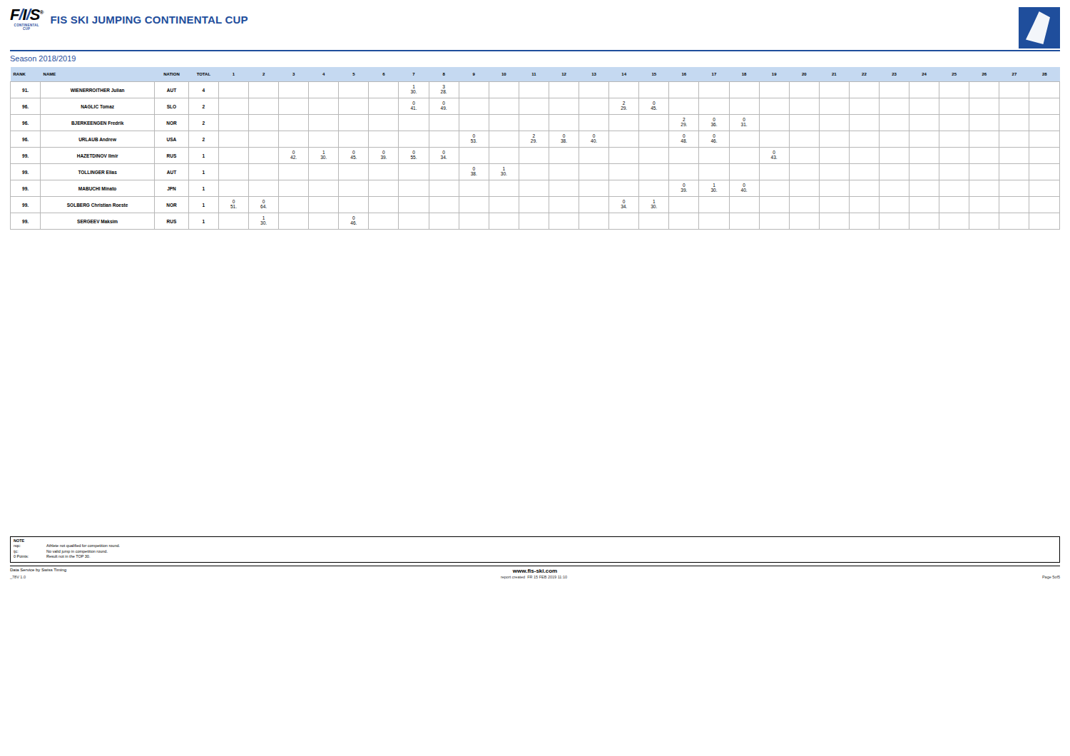F/I/S®
CONTINENTAL
CUP
FIS SKI JUMPING CONTINENTAL CUP
Season 2018/2019
| RANK | NAME | NATION | TOTAL | 1 | 2 | 3 | 4 | 5 | 6 | 7 | 8 | 9 | 10 | 11 | 12 | 13 | 14 | 15 | 16 | 17 | 18 | 19 | 20 | 21 | 22 | 23 | 24 | 25 | 26 | 27 | 28 |
| --- | --- | --- | --- | --- | --- | --- | --- | --- | --- | --- | --- | --- | --- | --- | --- | --- | --- | --- | --- | --- | --- | --- | --- | --- | --- | --- | --- | --- | --- | --- | --- |
| 91. | WIENERROITHER Julian | AUT | 4 | | | | | | | 1 30. | 3 28. | | | | | | | | | | | | | | | | | | | | |
| 96. | NAGLIC Tomaz | SLO | 2 | | | | | | | 0 41. | 0 49. | | | | | | 2 29. | 0 45. | | | | | | | | | | | | | |
| 96. | BJERKEENGEN Fredrik | NOR | 2 | | | | | | | | | | | | | | | | 2 29. | 0 36. | 0 31. | | | | | | | | | | |
| 96. | URLAUB Andrew | USA | 2 | | | | | | | | | 0 53. | | 2 29. | 0 38. | 0 40. | | | 0 48. | 0 46. | | | | | | | | | | | |
| 99. | HAZETDINOV Ilmir | RUS | 1 | | | 0 42. | 1 30. | 0 45. | 0 39. | 0 55. | 0 34. | | | | | | | | | | | 0 43. | | | | | | | | | |
| 99. | TOLLINGER Elias | AUT | 1 | | | | | | | | | 0 38. | 1 30. | | | | | | | | | | | | | | | | | | |
| 99. | MABUCHI Minato | JPN | 1 | | | | | | | | | | | | | | | | 0 39. | 1 30. | 0 40. | | | | | | | | | | |
| 99. | SOLBERG Christian Roeste | NOR | 1 | 0 51. | 0 64. | | | | | | | | | | | | 0 34. | 1 30. | | | | | | | | | | | | | |
| 99. | SERGEEV Maksim | RUS | 1 | | 1 30. | | | 0 46. | | | | | | | | | | | | | | | | | | | | | | | |
NOTE
nqc:
Athlete not qualified for competition round.
ijc:
No valid jump in competition round.
0 Points:
Result not in the TOP 30.
Data Service by Swiss Timing
www.fis-ski.com
_78V 1.0
report created FR 15 FEB 2019 11:10
Page 5of5